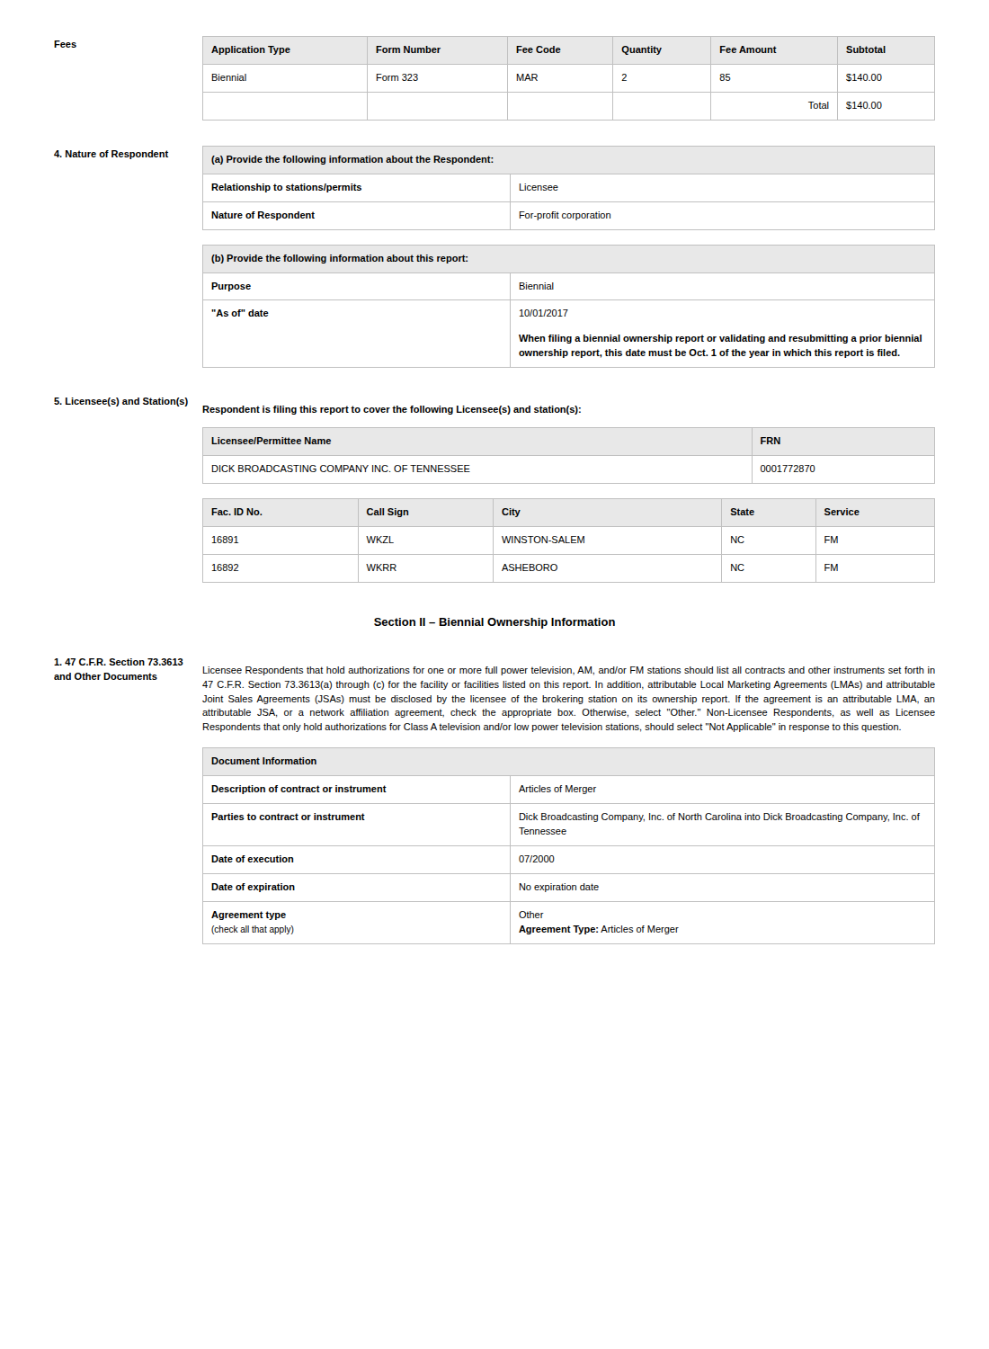Fees
| Application Type | Form Number | Fee Code | Quantity | Fee Amount | Subtotal |
| --- | --- | --- | --- | --- | --- |
| Biennial | Form 323 | MAR | 2 | 85 | $140.00 |
| | | | | Total | $140.00 |
4. Nature of Respondent
| (a) Provide the following information about the Respondent: |
| Relationship to stations/permits | Licensee |
| Nature of Respondent | For-profit corporation |
| (b) Provide the following information about this report: |
| Purpose | Biennial |
| "As of" date | 10/01/2017 When filing a biennial ownership report or validating and resubmitting a prior biennial ownership report, this date must be Oct. 1 of the year in which this report is filed. |
5. Licensee(s) and Station(s)
Respondent is filing this report to cover the following Licensee(s) and station(s):
| Licensee/Permittee Name | FRN |
| --- | --- |
| DICK BROADCASTING COMPANY INC. OF TENNESSEE | 0001772870 |
| Fac. ID No. | Call Sign | City | State | Service |
| --- | --- | --- | --- | --- |
| 16891 | WKZL | WINSTON-SALEM | NC | FM |
| 16892 | WKRR | ASHEBORO | NC | FM |
Section II – Biennial Ownership Information
1. 47 C.F.R. Section 73.3613 and Other Documents
Licensee Respondents that hold authorizations for one or more full power television, AM, and/or FM stations should list all contracts and other instruments set forth in 47 C.F.R. Section 73.3613(a) through (c) for the facility or facilities listed on this report. In addition, attributable Local Marketing Agreements (LMAs) and attributable Joint Sales Agreements (JSAs) must be disclosed by the licensee of the brokering station on its ownership report. If the agreement is an attributable LMA, an attributable JSA, or a network affiliation agreement, check the appropriate box. Otherwise, select "Other." Non-Licensee Respondents, as well as Licensee Respondents that only hold authorizations for Class A television and/or low power television stations, should select "Not Applicable" in response to this question.
| Document Information |
| Description of contract or instrument | Articles of Merger |
| Parties to contract or instrument | Dick Broadcasting Company, Inc. of North Carolina into Dick Broadcasting Company, Inc. of Tennessee |
| Date of execution | 07/2000 |
| Date of expiration | No expiration date |
| Agreement type (check all that apply) | Other Agreement Type: Articles of Merger |